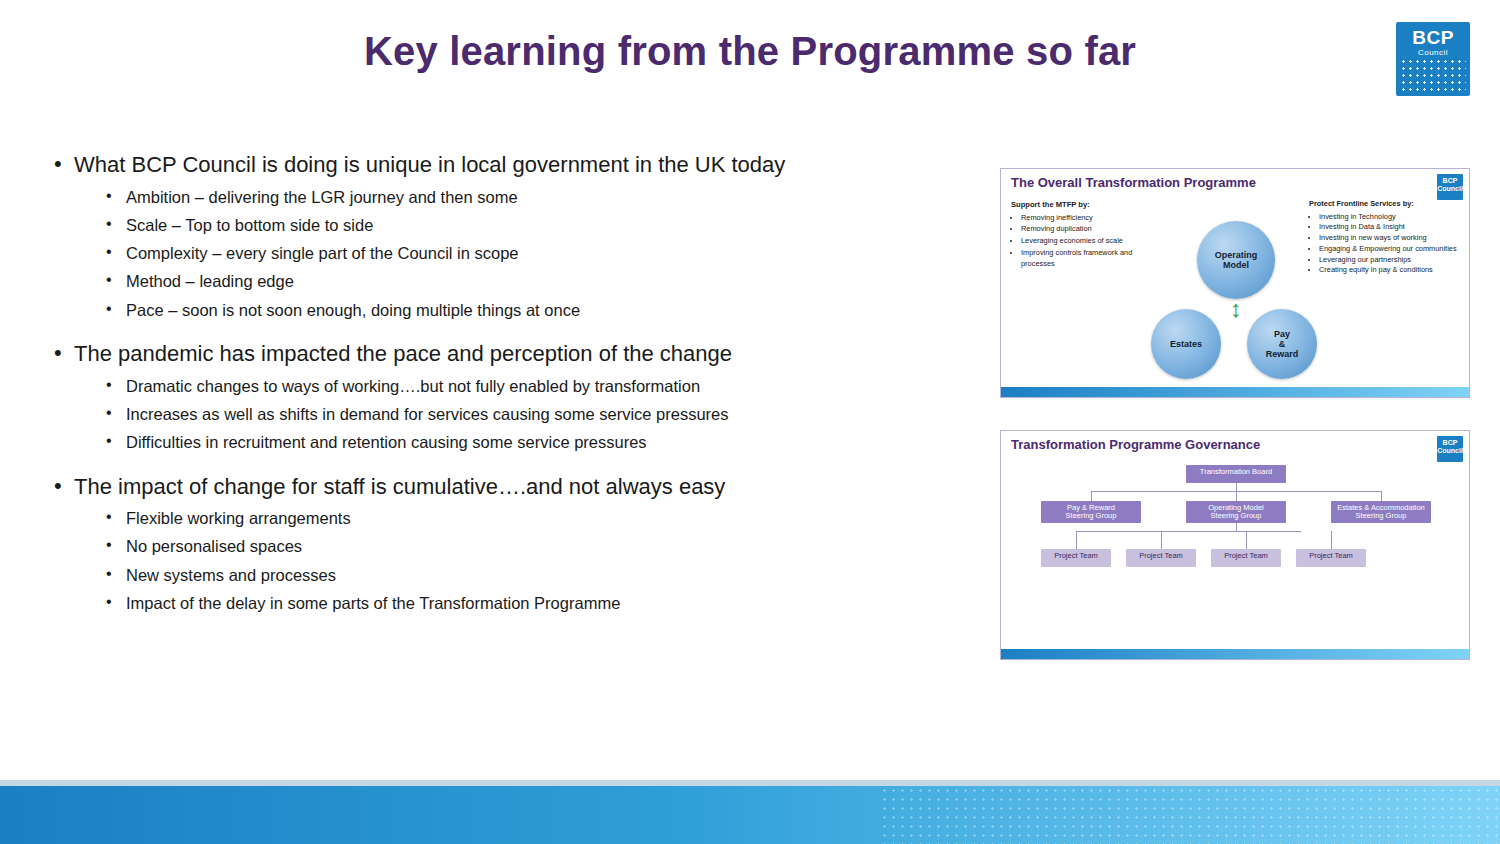Key learning from the Programme so far
BCP
Council
What BCP Council is doing is unique in local government in the UK today
Ambition – delivering the LGR journey and then some
Scale – Top to bottom side to side
Complexity – every single part of the Council in scope
Method – leading edge
Pace – soon is not soon enough, doing multiple things at once
The pandemic has impacted the pace and perception of the change
Dramatic changes to ways of working….but not fully enabled by transformation
Increases as well as shifts in demand for services causing some service pressures
Difficulties in recruitment and retention causing some service pressures
The impact of change for staff is cumulative….and not always easy
Flexible working arrangements
No personalised spaces
New systems and processes
Impact of the delay in some parts of the Transformation Programme
The Overall Transformation Programme
BCP
Council
Support the MTFP by:
Removing inefficiency
Removing duplication
Leveraging economies of scale
Improving controls framework and processes
Protect Frontline Services by:
Investing in Technology
Investing in Data & Insight
Investing in new ways of working
Engaging & Empowering our communities
Leveraging our partnerships
Creating equity in pay & conditions
Operating
Model
Estates
Pay
&
Reward
↕
Transformation Programme Governance
BCP
Council
Transformation Board
Pay & Reward
Steering Group
Operating Model
Steering Group
Estates & Accommodation
Steering Group
Project Team
Project Team
Project Team
Project Team